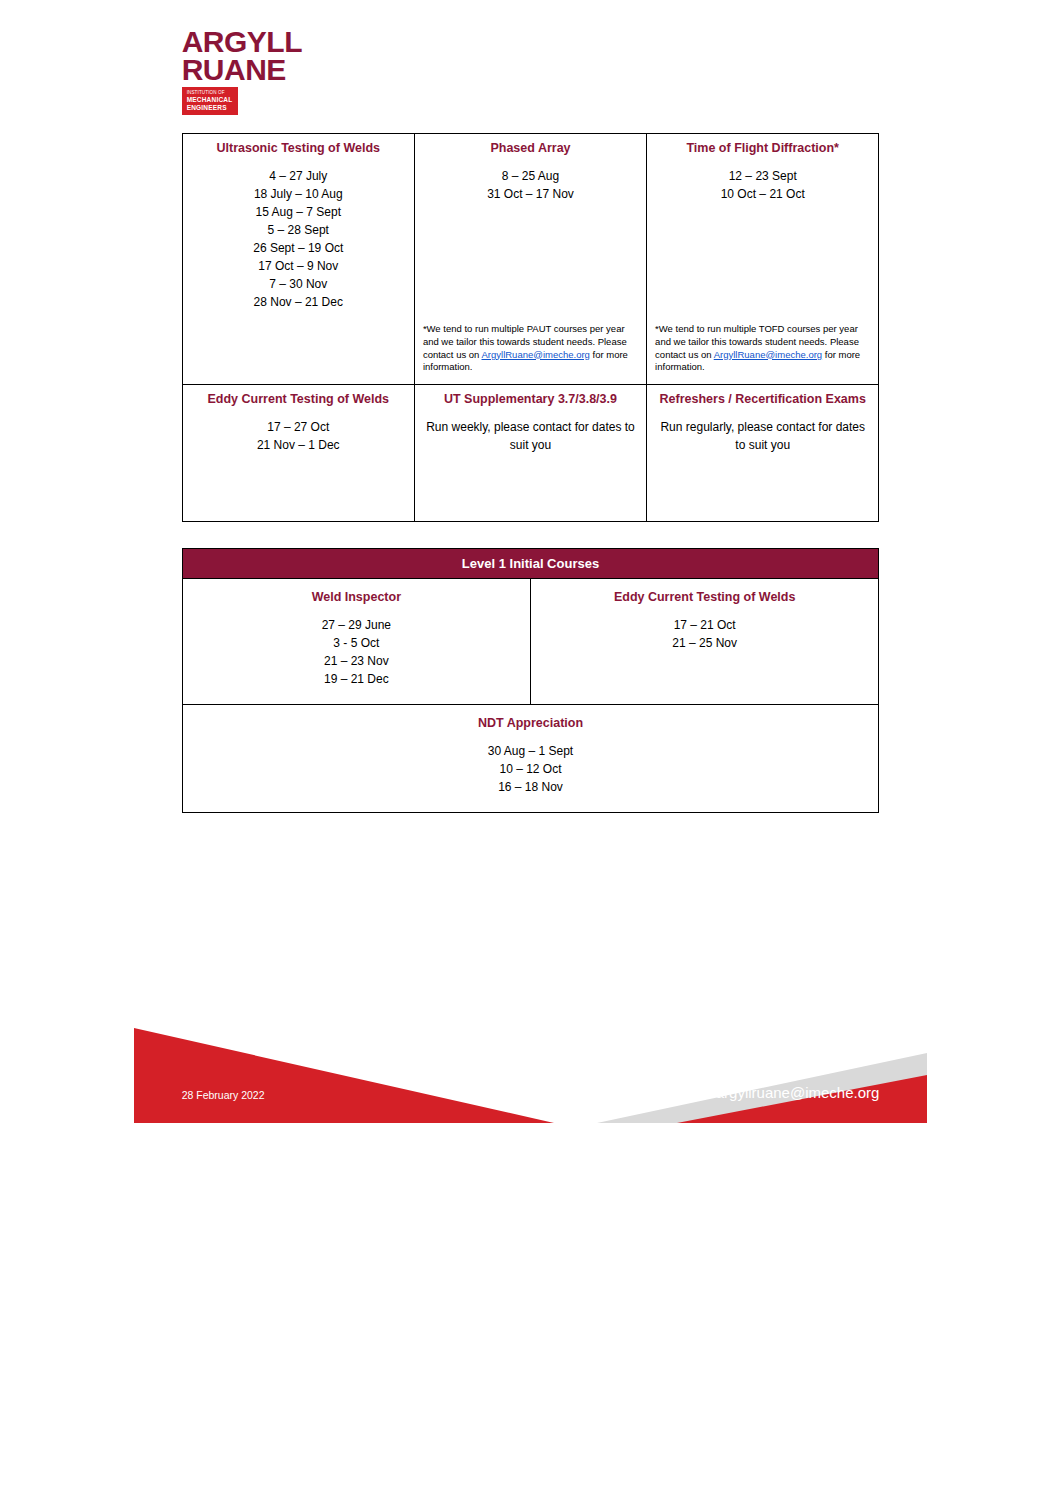Argyll
Ruane
Institution of Mechanical
Engineers
| Ultrasonic Testing of Welds 4 – 27 July 18 July – 10 Aug 15 Aug – 7 Sept 5 – 28 Sept 26 Sept – 19 Oct 17 Oct – 9 Nov 7 – 30 Nov 28 Nov – 21 Dec | Phased Array 8 – 25 Aug 31 Oct – 17 Nov *We tend to run multiple PAUT courses per year and we tailor this towards student needs. Please contact us on ArgyllRuane@imeche.org for more information. | Time of Flight Diffraction* 12 – 23 Sept 10 Oct – 21 Oct *We tend to run multiple TOFD courses per year and we tailor this towards student needs. Please contact us on ArgyllRuane@imeche.org for more information. |
| Eddy Current Testing of Welds 17 – 27 Oct 21 Nov – 1 Dec | UT Supplementary 3.7/3.8/3.9 Run weekly, please contact for dates to suit you | Refreshers / Recertification Exams Run regularly, please contact for dates to suit you |
| Level 1 Initial Courses |
| Weld Inspector 27 – 29 June 3 - 5 Oct 21 – 23 Nov 19 – 21 Dec | Eddy Current Testing of Welds 17 – 21 Oct 21 – 25 Nov |
| NDT Appreciation 30 Aug – 1 Sept 10 – 12 Oct 16 – 18 Nov |
28 February 2022
argyllruane@imeche.org